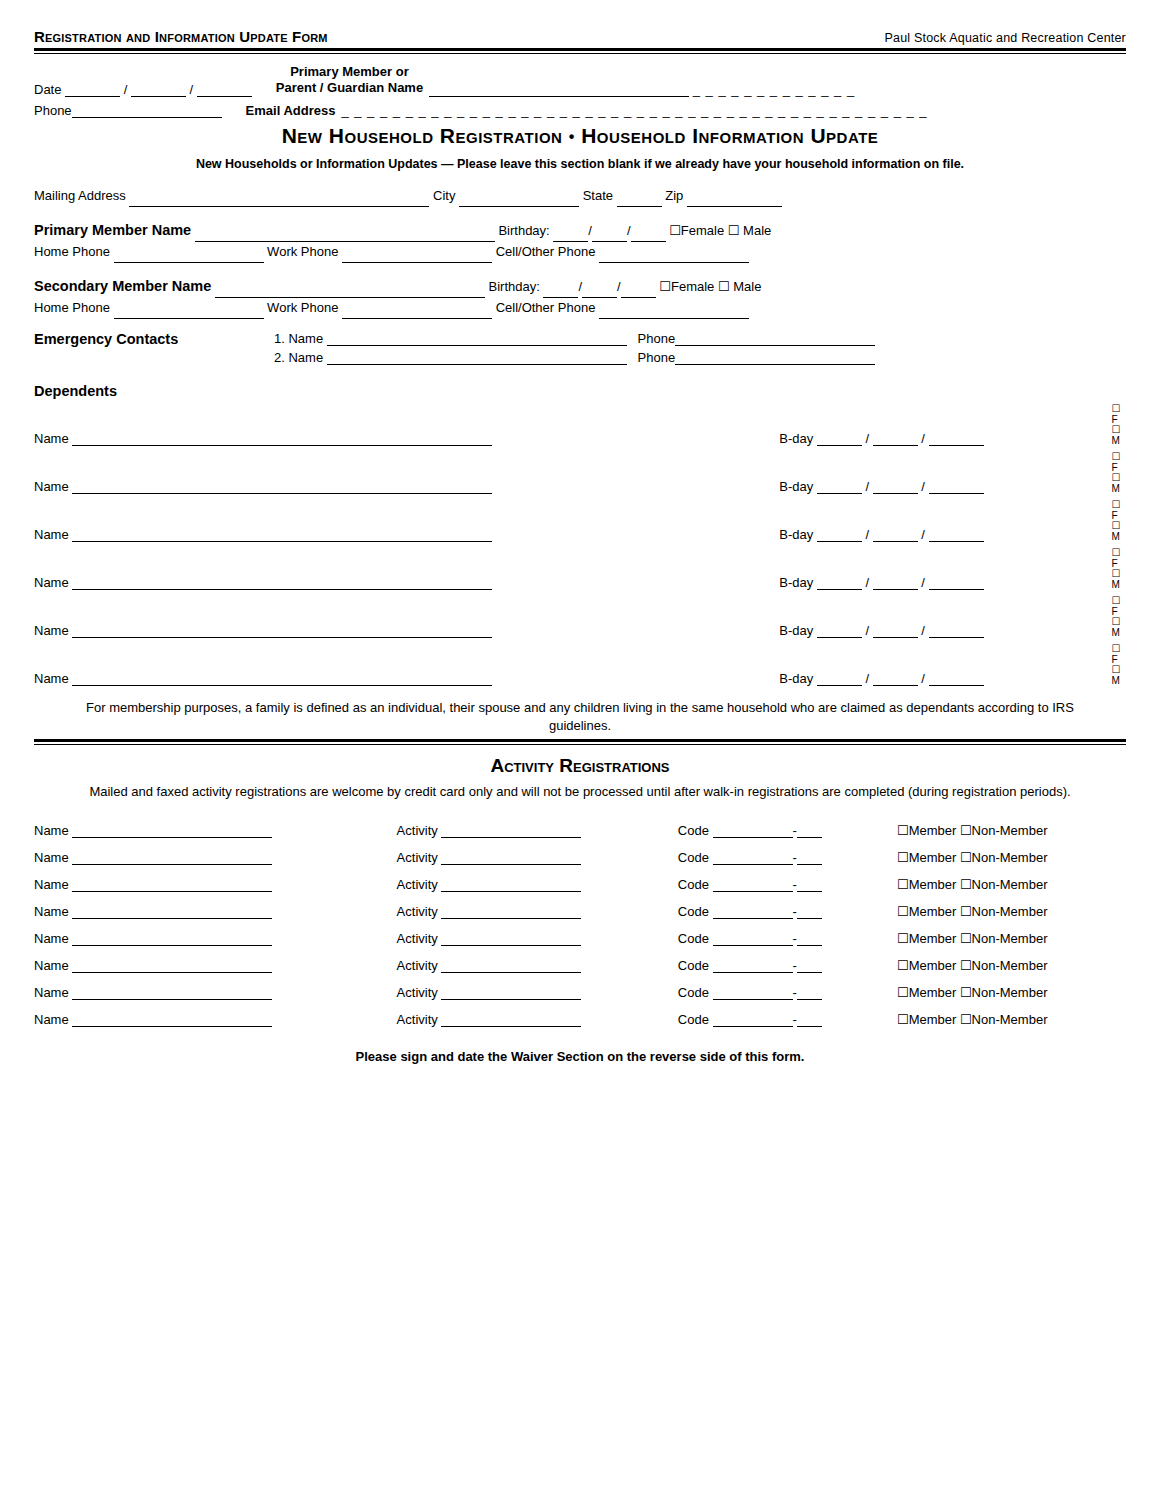Registration and Information Update Form
Paul Stock Aquatic and Recreation Center
Date / /
Primary Member or
Parent / Guardian Name
_ _ _ _ _ _ _ _ _ _ _ _ _
Phone
Email Address
_ _ _ _ _ _ _ _ _ _ _ _ _ _ _ _ _ _ _ _ _ _ _ _ _ _ _ _ _ _ _ _ _ _ _ _ _ _ _ _ _ _ _ _ _ _
New Household Registration • Household Information Update
New Households or Information Updates — Please leave this section blank if we already have your household information on file.
Mailing Address City State Zip
Primary Member Name Birthday: / / ☐Female ☐ Male
Home Phone Work Phone Cell/Other Phone
Secondary Member Name Birthday: / / ☐Female ☐ Male
Home Phone Work Phone Cell/Other Phone
Emergency Contacts
1. Name Phone
2. Name Phone
Dependents
| Name | B-day / / | ☐ F ☐ M |
| Name | B-day / / | ☐ F ☐ M |
| Name | B-day / / | ☐ F ☐ M |
| Name | B-day / / | ☐ F ☐ M |
| Name | B-day / / | ☐ F ☐ M |
| Name | B-day / / | ☐ F ☐ M |
For membership purposes, a family is defined as an individual, their spouse and any children living in the same household who are claimed as dependants according to IRS guidelines.
Activity Registrations
Mailed and faxed activity registrations are welcome by credit card only and will not be processed until after walk-in registrations are completed (during registration periods).
| Name | Activity | Code - | ☐ Member ☐ Non-Member |
| Name | Activity | Code - | ☐ Member ☐ Non-Member |
| Name | Activity | Code - | ☐ Member ☐ Non-Member |
| Name | Activity | Code - | ☐ Member ☐ Non-Member |
| Name | Activity | Code - | ☐ Member ☐ Non-Member |
| Name | Activity | Code - | ☐ Member ☐ Non-Member |
| Name | Activity | Code - | ☐ Member ☐ Non-Member |
| Name | Activity | Code - | ☐ Member ☐ Non-Member |
Please sign and date the Waiver Section on the reverse side of this form.